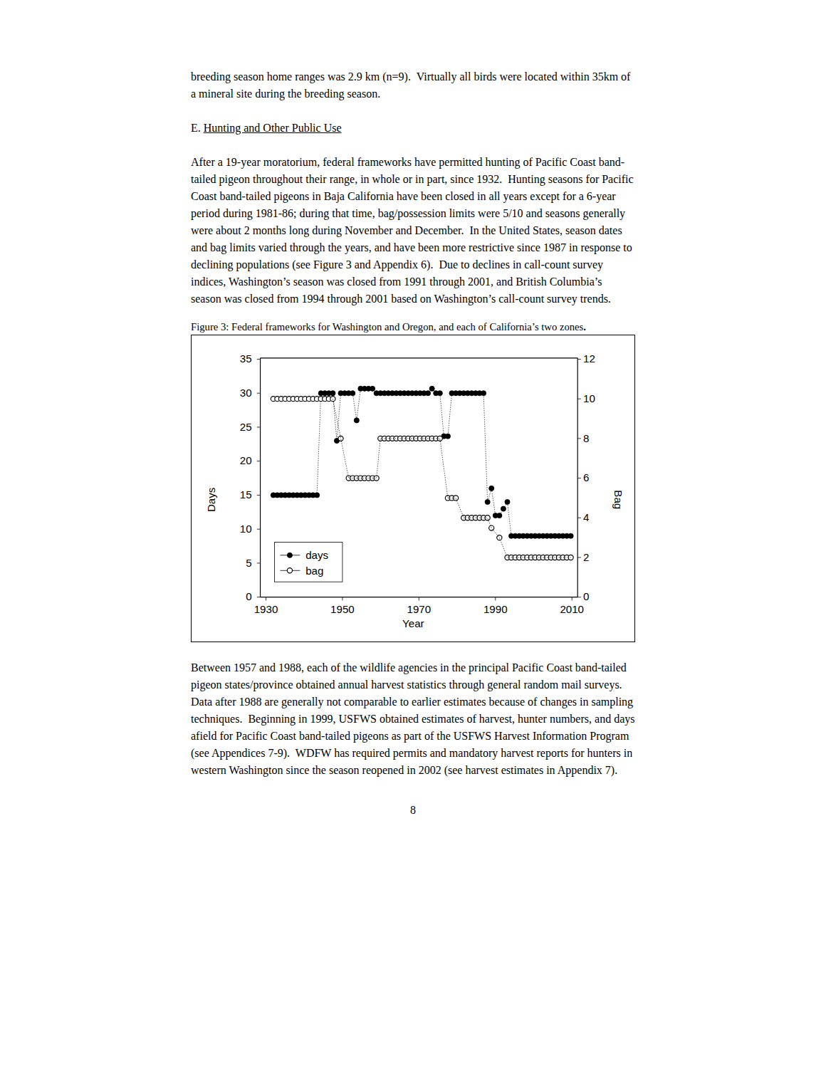breeding season home ranges was 2.9 km (n=9). Virtually all birds were located within 35km of a mineral site during the breeding season.
E. Hunting and Other Public Use
After a 19-year moratorium, federal frameworks have permitted hunting of Pacific Coast band-tailed pigeon throughout their range, in whole or in part, since 1932. Hunting seasons for Pacific Coast band-tailed pigeons in Baja California have been closed in all years except for a 6-year period during 1981-86; during that time, bag/possession limits were 5/10 and seasons generally were about 2 months long during November and December. In the United States, season dates and bag limits varied through the years, and have been more restrictive since 1987 in response to declining populations (see Figure 3 and Appendix 6). Due to declines in call-count survey indices, Washington’s season was closed from 1991 through 2001, and British Columbia’s season was closed from 1994 through 2001 based on Washington’s call-count survey trends.
Figure 3: Federal frameworks for Washington and Oregon, and each of California’s two zones.
Days Bag Year 35 30 25 20 15 10 5 0 12 10 8 6 4 2 0 1930 1950 1970 1990 2010 days bag
Between 1957 and 1988, each of the wildlife agencies in the principal Pacific Coast band-tailed pigeon states/province obtained annual harvest statistics through general random mail surveys. Data after 1988 are generally not comparable to earlier estimates because of changes in sampling techniques. Beginning in 1999, USFWS obtained estimates of harvest, hunter numbers, and days afield for Pacific Coast band-tailed pigeons as part of the USFWS Harvest Information Program (see Appendices 7-9). WDFW has required permits and mandatory harvest reports for hunters in western Washington since the season reopened in 2002 (see harvest estimates in Appendix 7).
8